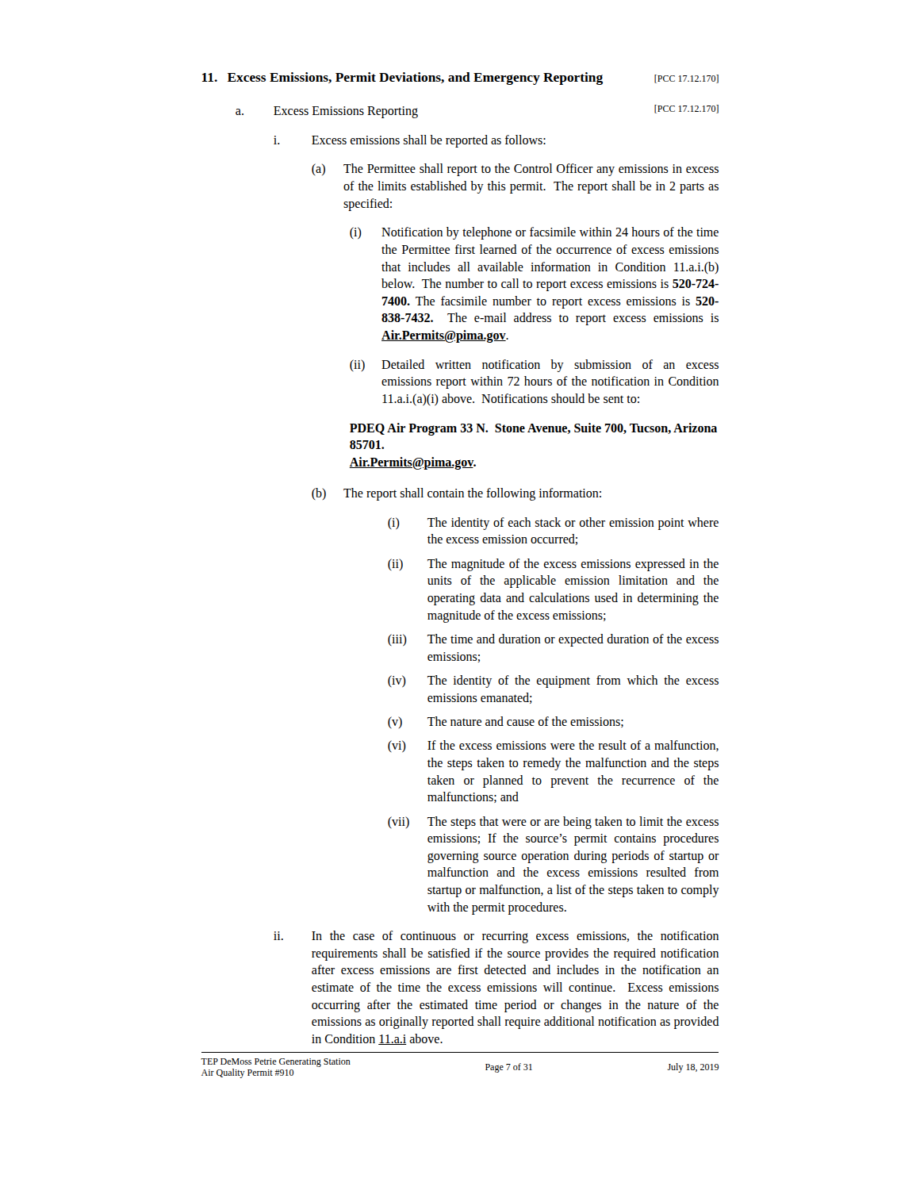11. Excess Emissions, Permit Deviations, and Emergency Reporting [PCC 17.12.170]
a. Excess Emissions Reporting [PCC 17.12.170]
i. Excess emissions shall be reported as follows:
(a) The Permittee shall report to the Control Officer any emissions in excess of the limits established by this permit. The report shall be in 2 parts as specified:
(i) Notification by telephone or facsimile within 24 hours of the time the Permittee first learned of the occurrence of excess emissions that includes all available information in Condition 11.a.i.(b) below. The number to call to report excess emissions is 520-724-7400. The facsimile number to report excess emissions is 520-838-7432. The e-mail address to report excess emissions is Air.Permits@pima.gov.
(ii) Detailed written notification by submission of an excess emissions report within 72 hours of the notification in Condition 11.a.i.(a)(i) above. Notifications should be sent to:
PDEQ Air Program 33 N. Stone Avenue, Suite 700, Tucson, Arizona 85701.
Air.Permits@pima.gov.
(b) The report shall contain the following information:
(i) The identity of each stack or other emission point where the excess emission occurred;
(ii) The magnitude of the excess emissions expressed in the units of the applicable emission limitation and the operating data and calculations used in determining the magnitude of the excess emissions;
(iii) The time and duration or expected duration of the excess emissions;
(iv) The identity of the equipment from which the excess emissions emanated;
(v) The nature and cause of the emissions;
(vi) If the excess emissions were the result of a malfunction, the steps taken to remedy the malfunction and the steps taken or planned to prevent the recurrence of the malfunctions; and
(vii) The steps that were or are being taken to limit the excess emissions; If the source’s permit contains procedures governing source operation during periods of startup or malfunction and the excess emissions resulted from startup or malfunction, a list of the steps taken to comply with the permit procedures.
ii. In the case of continuous or recurring excess emissions, the notification requirements shall be satisfied if the source provides the required notification after excess emissions are first detected and includes in the notification an estimate of the time the excess emissions will continue. Excess emissions occurring after the estimated time period or changes in the nature of the emissions as originally reported shall require additional notification as provided in Condition 11.a.i above.
TEP DeMoss Petrie Generating Station
Air Quality Permit #910
Page 7 of 31
July 18, 2019